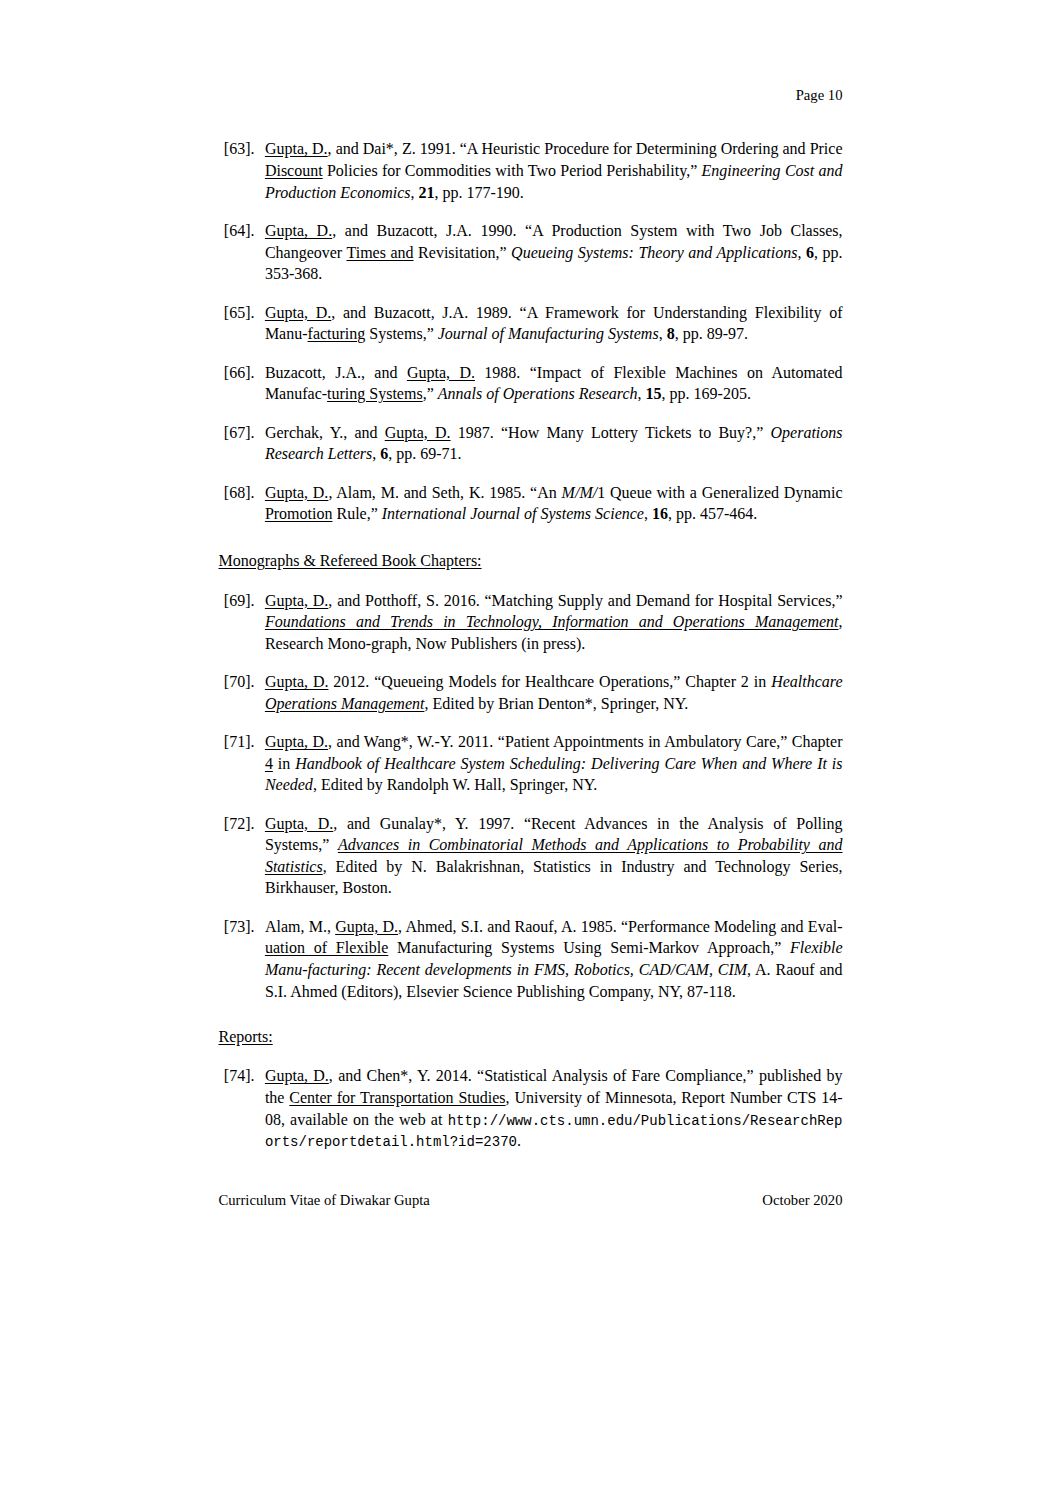Page 10
[63]. Gupta, D., and Dai*, Z. 1991. “A Heuristic Procedure for Determining Ordering and Price Discount Policies for Commodities with Two Period Perishability,” Engineering Cost and Production Economics, 21, pp. 177-190.
[64]. Gupta, D., and Buzacott, J.A. 1990. “A Production System with Two Job Classes, Changeover Times and Revisitation,” Queueing Systems: Theory and Applications, 6, pp. 353-368.
[65]. Gupta, D., and Buzacott, J.A. 1989. “A Framework for Understanding Flexibility of Manu-facturing Systems,” Journal of Manufacturing Systems, 8, pp. 89-97.
[66]. Buzacott, J.A., and Gupta, D. 1988. “Impact of Flexible Machines on Automated Manufac-turing Systems,” Annals of Operations Research, 15, pp. 169-205.
[67]. Gerchak, Y., and Gupta, D. 1987. “How Many Lottery Tickets to Buy?,” Operations Research Letters, 6, pp. 69-71.
[68]. Gupta, D., Alam, M. and Seth, K. 1985. “An M/M/1 Queue with a Generalized Dynamic Promotion Rule,” International Journal of Systems Science, 16, pp. 457-464.
Monographs & Refereed Book Chapters:
[69]. Gupta, D., and Potthoff, S. 2016. “Matching Supply and Demand for Hospital Services,” Foundations and Trends in Technology, Information and Operations Management, Research Mono-graph, Now Publishers (in press).
[70]. Gupta, D. 2012. “Queueing Models for Healthcare Operations,” Chapter 2 in Healthcare Operations Management, Edited by Brian Denton*, Springer, NY.
[71]. Gupta, D., and Wang*, W.-Y. 2011. “Patient Appointments in Ambulatory Care,” Chapter 4 in Handbook of Healthcare System Scheduling: Delivering Care When and Where It is Needed, Edited by Randolph W. Hall, Springer, NY.
[72]. Gupta, D., and Gunalay*, Y. 1997. “Recent Advances in the Analysis of Polling Systems,” Advances in Combinatorial Methods and Applications to Probability and Statistics, Edited by N. Balakrishnan, Statistics in Industry and Technology Series, Birkhauser, Boston.
[73]. Alam, M., Gupta, D., Ahmed, S.I. and Raouf, A. 1985. “Performance Modeling and Eval-uation of Flexible Manufacturing Systems Using Semi-Markov Approach,” Flexible Manu-facturing: Recent developments in FMS, Robotics, CAD/CAM, CIM, A. Raouf and S.I. Ahmed (Editors), Elsevier Science Publishing Company, NY, 87-118.
Reports:
[74]. Gupta, D., and Chen*, Y. 2014. “Statistical Analysis of Fare Compliance,” published by the Center for Transportation Studies, University of Minnesota, Report Number CTS 14-08, available on the web at http://www.cts.umn.edu/Publications/ResearchReports/reportdetail.html?id=2370.
Curriculum Vitae of Diwakar Gupta October 2020